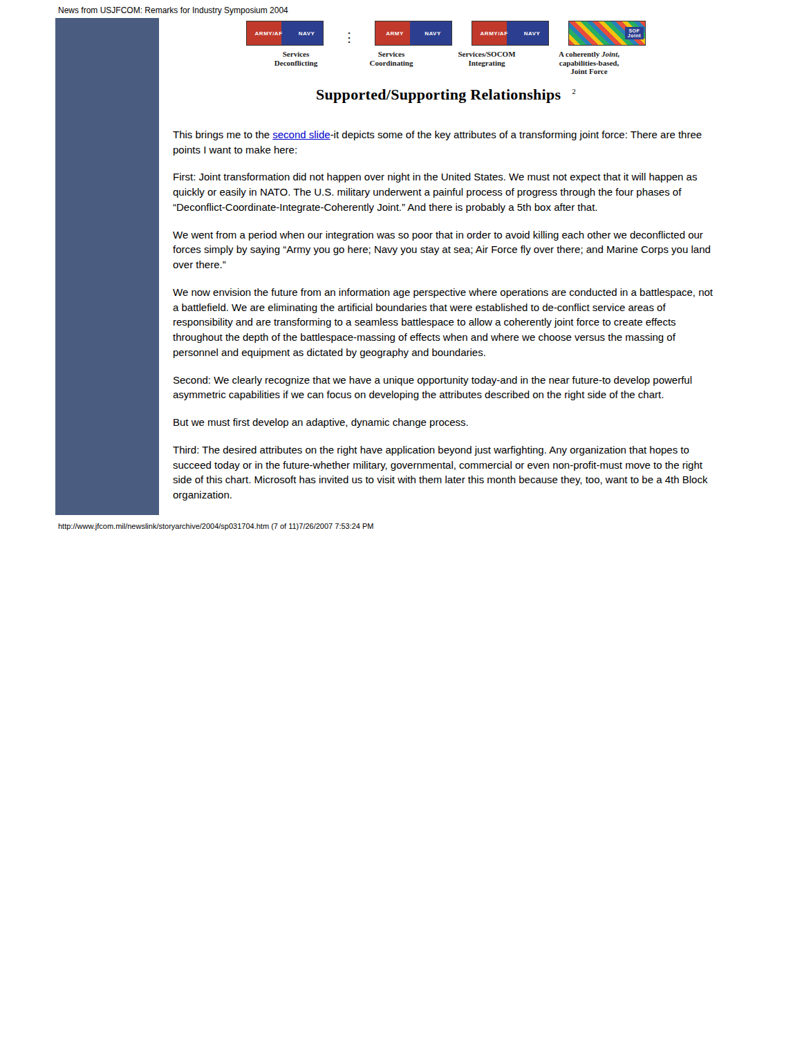News from USJFCOM: Remarks for Industry Symposium 2004
ARMY/AF NAVY
⋮
ARMY NAVY
ARMY/AF NAVY
SOF
Joint
Services
Deconflicting
Services
Coordinating
Services/SOCOM
Integrating
A coherently Joint,
capabilities-based,
Joint Force
Supported/Supporting Relationships 2
This brings me to the second slide-it depicts some of the key attributes of a transforming joint force: There are three points I want to make here:
First: Joint transformation did not happen over night in the United States. We must not expect that it will happen as quickly or easily in NATO. The U.S. military underwent a painful process of progress through the four phases of “Deconflict-Coordinate-Integrate-Coherently Joint.” And there is probably a 5th box after that.
We went from a period when our integration was so poor that in order to avoid killing each other we deconflicted our forces simply by saying “Army you go here; Navy you stay at sea; Air Force fly over there; and Marine Corps you land over there.”
We now envision the future from an information age perspective where operations are conducted in a battlespace, not a battlefield. We are eliminating the artificial boundaries that were established to de-conflict service areas of responsibility and are transforming to a seamless battlespace to allow a coherently joint force to create effects throughout the depth of the battlespace-massing of effects when and where we choose versus the massing of personnel and equipment as dictated by geography and boundaries.
Second: We clearly recognize that we have a unique opportunity today-and in the near future-to develop powerful asymmetric capabilities if we can focus on developing the attributes described on the right side of the chart.
But we must first develop an adaptive, dynamic change process.
Third: The desired attributes on the right have application beyond just warfighting. Any organization that hopes to succeed today or in the future-whether military, governmental, commercial or even non-profit-must move to the right side of this chart. Microsoft has invited us to visit with them later this month because they, too, want to be a 4th Block organization.
http://www.jfcom.mil/newslink/storyarchive/2004/sp031704.htm (7 of 11)7/26/2007 7:53:24 PM